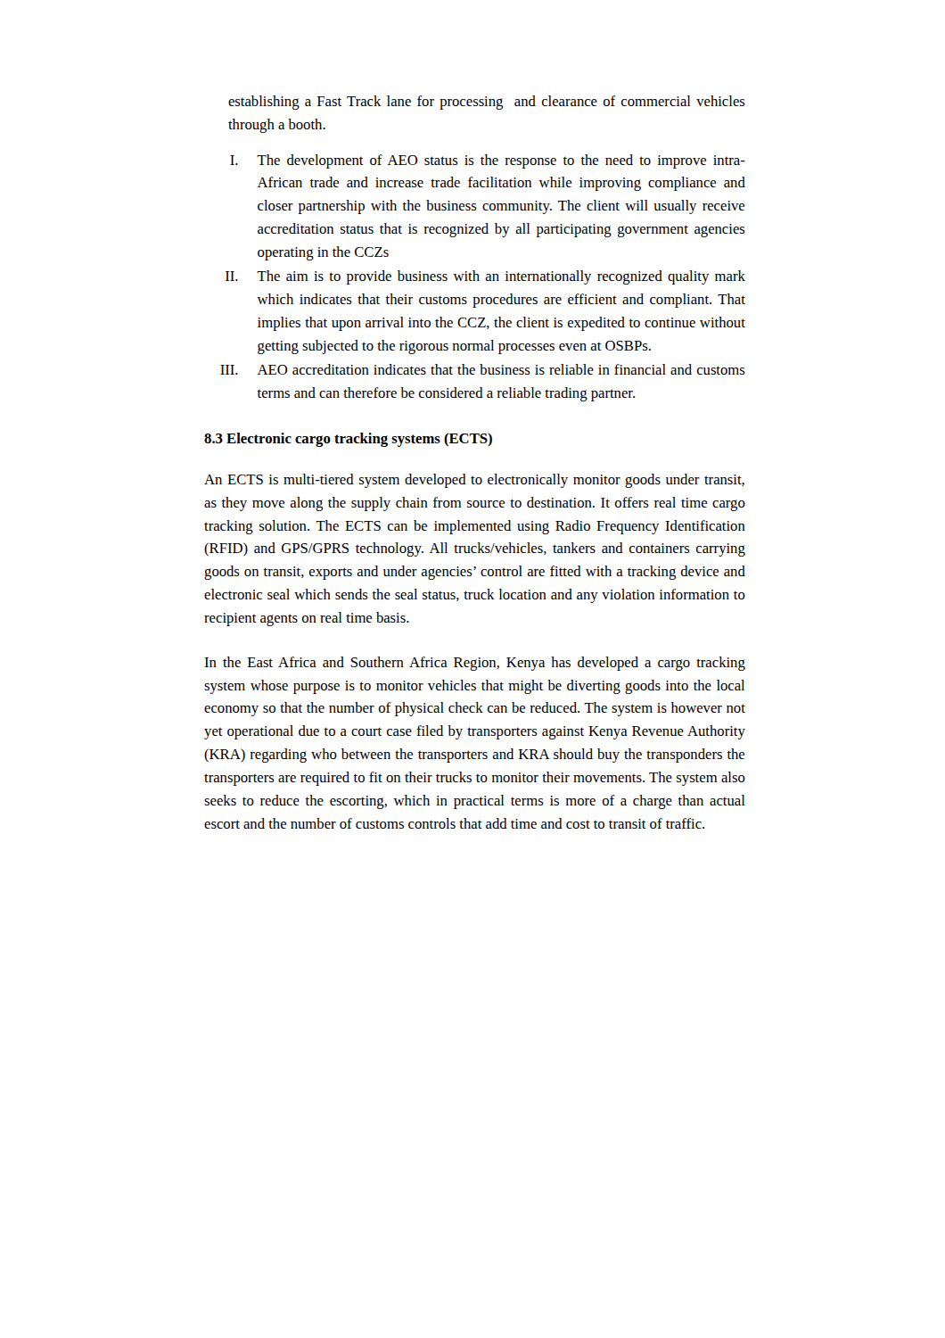establishing a Fast Track lane for processing and clearance of commercial vehicles through a booth.
I. The development of AEO status is the response to the need to improve intra-African trade and increase trade facilitation while improving compliance and closer partnership with the business community. The client will usually receive accreditation status that is recognized by all participating government agencies operating in the CCZs
II. The aim is to provide business with an internationally recognized quality mark which indicates that their customs procedures are efficient and compliant. That implies that upon arrival into the CCZ, the client is expedited to continue without getting subjected to the rigorous normal processes even at OSBPs.
III. AEO accreditation indicates that the business is reliable in financial and customs terms and can therefore be considered a reliable trading partner.
8.3 Electronic cargo tracking systems (ECTS)
An ECTS is multi-tiered system developed to electronically monitor goods under transit, as they move along the supply chain from source to destination. It offers real time cargo tracking solution. The ECTS can be implemented using Radio Frequency Identification (RFID) and GPS/GPRS technology. All trucks/vehicles, tankers and containers carrying goods on transit, exports and under agencies’ control are fitted with a tracking device and electronic seal which sends the seal status, truck location and any violation information to recipient agents on real time basis.
In the East Africa and Southern Africa Region, Kenya has developed a cargo tracking system whose purpose is to monitor vehicles that might be diverting goods into the local economy so that the number of physical check can be reduced. The system is however not yet operational due to a court case filed by transporters against Kenya Revenue Authority (KRA) regarding who between the transporters and KRA should buy the transponders the transporters are required to fit on their trucks to monitor their movements. The system also seeks to reduce the escorting, which in practical terms is more of a charge than actual escort and the number of customs controls that add time and cost to transit of traffic.